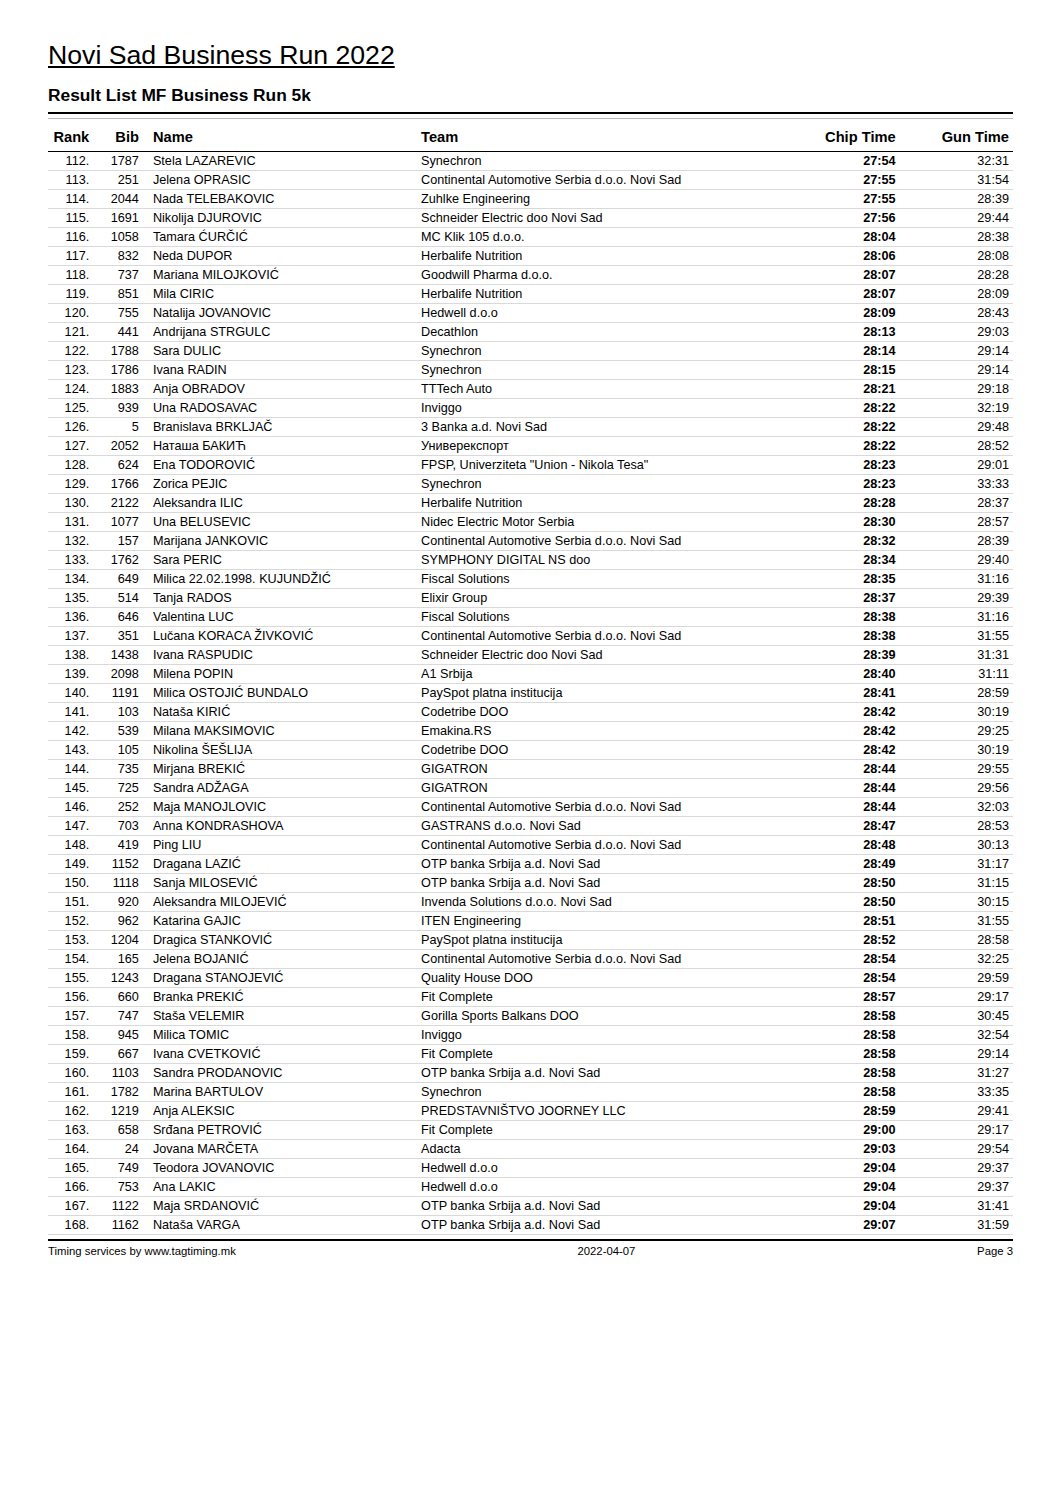Novi Sad Business Run 2022
Result List MF Business Run 5k
| Rank | Bib | Name | Team | Chip Time | Gun Time |
| --- | --- | --- | --- | --- | --- |
| 112. | 1787 | Stela LAZAREVIC | Synechron | 27:54 | 32:31 |
| 113. | 251 | Jelena OPRASIC | Continental Automotive Serbia d.o.o. Novi Sad | 27:55 | 31:54 |
| 114. | 2044 | Nada TELEBAKOVIC | Zuhlke Engineering | 27:55 | 28:39 |
| 115. | 1691 | Nikolija DJUROVIC | Schneider Electric doo Novi Sad | 27:56 | 29:44 |
| 116. | 1058 | Tamara ĆURČIĆ | MC Klik 105 d.o.o. | 28:04 | 28:38 |
| 117. | 832 | Neda DUPOR | Herbalife Nutrition | 28:06 | 28:08 |
| 118. | 737 | Mariana MILOJKOVIĆ | Goodwill Pharma d.o.o. | 28:07 | 28:28 |
| 119. | 851 | Mila CIRIC | Herbalife Nutrition | 28:07 | 28:09 |
| 120. | 755 | Natalija JOVANOVIC | Hedwell d.o.o | 28:09 | 28:43 |
| 121. | 441 | Andrijana STRGULC | Decathlon | 28:13 | 29:03 |
| 122. | 1788 | Sara DULIC | Synechron | 28:14 | 29:14 |
| 123. | 1786 | Ivana RADIN | Synechron | 28:15 | 29:14 |
| 124. | 1883 | Anja OBRADOV | TTTech Auto | 28:21 | 29:18 |
| 125. | 939 | Una RADOSAVAC | Inviggo | 28:22 | 32:19 |
| 126. | 5 | Branislava BRKLJAČ | 3 Banka a.d. Novi Sad | 28:22 | 29:48 |
| 127. | 2052 | Наташа БАКИЋ | Универекспорт | 28:22 | 28:52 |
| 128. | 624 | Ena TODOROVIĆ | FPSP, Univerziteta "Union - Nikola Tesa" | 28:23 | 29:01 |
| 129. | 1766 | Zorica PEJIC | Synechron | 28:23 | 33:33 |
| 130. | 2122 | Aleksandra ILIC | Herbalife Nutrition | 28:28 | 28:37 |
| 131. | 1077 | Una BELUSEVIC | Nidec Electric Motor Serbia | 28:30 | 28:57 |
| 132. | 157 | Marijana JANKOVIC | Continental Automotive Serbia d.o.o. Novi Sad | 28:32 | 28:39 |
| 133. | 1762 | Sara PERIC | SYMPHONY DIGITAL NS doo | 28:34 | 29:40 |
| 134. | 649 | Milica 22.02.1998. KUJUNDŽIĆ | Fiscal Solutions | 28:35 | 31:16 |
| 135. | 514 | Tanja RADOS | Elixir Group | 28:37 | 29:39 |
| 136. | 646 | Valentina LUC | Fiscal Solutions | 28:38 | 31:16 |
| 137. | 351 | Lučana KORACA ŽIVKOVIĆ | Continental Automotive Serbia d.o.o. Novi Sad | 28:38 | 31:55 |
| 138. | 1438 | Ivana RASPUDIC | Schneider Electric doo Novi Sad | 28:39 | 31:31 |
| 139. | 2098 | Milena POPIN | A1 Srbija | 28:40 | 31:11 |
| 140. | 1191 | Milica OSTOJIĆ BUNDALO | PaySpot platna institucija | 28:41 | 28:59 |
| 141. | 103 | Nataša KIRIĆ | Codetribe DOO | 28:42 | 30:19 |
| 142. | 539 | Milana MAKSIMOVIC | Emakina.RS | 28:42 | 29:25 |
| 143. | 105 | Nikolina ŠEŠLIJA | Codetribe DOO | 28:42 | 30:19 |
| 144. | 735 | Mirjana BREKIĆ | GIGATRON | 28:44 | 29:55 |
| 145. | 725 | Sandra ADŽAGA | GIGATRON | 28:44 | 29:56 |
| 146. | 252 | Maja MANOJLOVIC | Continental Automotive Serbia d.o.o. Novi Sad | 28:44 | 32:03 |
| 147. | 703 | Anna KONDRASHOVA | GASTRANS d.o.o. Novi Sad | 28:47 | 28:53 |
| 148. | 419 | Ping LIU | Continental Automotive Serbia d.o.o. Novi Sad | 28:48 | 30:13 |
| 149. | 1152 | Dragana LAZIĆ | OTP banka Srbija a.d. Novi Sad | 28:49 | 31:17 |
| 150. | 1118 | Sanja MILOSEVIĆ | OTP banka Srbija a.d. Novi Sad | 28:50 | 31:15 |
| 151. | 920 | Aleksandra MILOJEVIĆ | Invenda Solutions d.o.o. Novi Sad | 28:50 | 30:15 |
| 152. | 962 | Katarina GAJIC | ITEN Engineering | 28:51 | 31:55 |
| 153. | 1204 | Dragica STANKOVIĆ | PaySpot platna institucija | 28:52 | 28:58 |
| 154. | 165 | Jelena BOJANIĆ | Continental Automotive Serbia d.o.o. Novi Sad | 28:54 | 32:25 |
| 155. | 1243 | Dragana STANOJEVIĆ | Quality House DOO | 28:54 | 29:59 |
| 156. | 660 | Branka PREKIĆ | Fit Complete | 28:57 | 29:17 |
| 157. | 747 | Staša VELEMIR | Gorilla Sports Balkans DOO | 28:58 | 30:45 |
| 158. | 945 | Milica TOMIC | Inviggo | 28:58 | 32:54 |
| 159. | 667 | Ivana CVETKOVIĆ | Fit Complete | 28:58 | 29:14 |
| 160. | 1103 | Sandra PRODANOVIC | OTP banka Srbija a.d. Novi Sad | 28:58 | 31:27 |
| 161. | 1782 | Marina BARTULOV | Synechron | 28:58 | 33:35 |
| 162. | 1219 | Anja ALEKSIC | PREDSTAVNIŠTVO JOORNEY LLC | 28:59 | 29:41 |
| 163. | 658 | Srđana PETROVIĆ | Fit Complete | 29:00 | 29:17 |
| 164. | 24 | Jovana MARČETA | Adacta | 29:03 | 29:54 |
| 165. | 749 | Teodora JOVANOVIC | Hedwell d.o.o | 29:04 | 29:37 |
| 166. | 753 | Ana LAKIC | Hedwell d.o.o | 29:04 | 29:37 |
| 167. | 1122 | Maja SRDANOVIĆ | OTP banka Srbija a.d. Novi Sad | 29:04 | 31:41 |
| 168. | 1162 | Nataša VARGA | OTP banka Srbija a.d. Novi Sad | 29:07 | 31:59 |
Timing services by www.tagtiming.mk 2022-04-07 Page 3